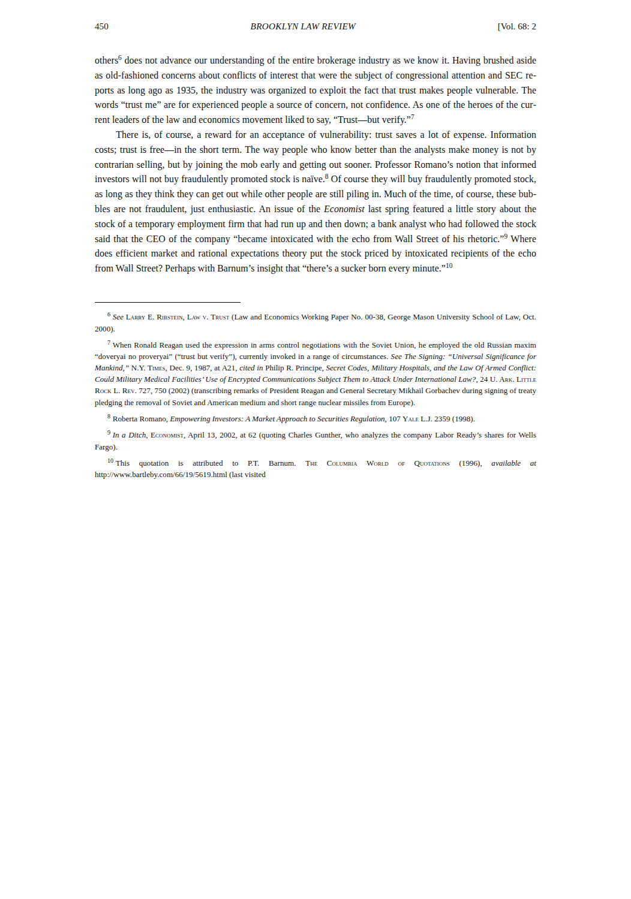450 BROOKLYN LAW REVIEW [Vol. 68: 2
others6 does not advance our understanding of the entire brokerage industry as we know it. Having brushed aside as old-fashioned concerns about conflicts of interest that were the subject of congressional attention and SEC reports as long ago as 1935, the industry was organized to exploit the fact that trust makes people vulnerable. The words “trust me” are for experienced people a source of concern, not confidence. As one of the heroes of the current leaders of the law and economics movement liked to say, “Trust—but verify.”7
There is, of course, a reward for an acceptance of vulnerability: trust saves a lot of expense. Information costs; trust is free—in the short term. The way people who know better than the analysts make money is not by contrarian selling, but by joining the mob early and getting out sooner. Professor Romano’s notion that informed investors will not buy fraudulently promoted stock is naïve.8 Of course they will buy fraudulently promoted stock, as long as they think they can get out while other people are still piling in. Much of the time, of course, these bubbles are not fraudulent, just enthusiastic. An issue of the Economist last spring featured a little story about the stock of a temporary employment firm that had run up and then down; a bank analyst who had followed the stock said that the CEO of the company “became intoxicated with the echo from Wall Street of his rhetoric.”9 Where does efficient market and rational expectations theory put the stock priced by intoxicated recipients of the echo from Wall Street? Perhaps with Barnum’s insight that “there’s a sucker born every minute.”10
See Larry E. Ribstein, Law v. Trust (Law and Economics Working Paper No. 00-38, George Mason University School of Law, Oct. 2000).
When Ronald Reagan used the expression in arms control negotiations with the Soviet Union, he employed the old Russian maxim “doveryai no proveryai” (“trust but verify”), currently invoked in a range of circumstances. See The Signing: “Universal Significance for Mankind,” N.Y. Times, Dec. 9, 1987, at A21, cited in Philip R. Principe, Secret Codes, Military Hospitals, and the Law Of Armed Conflict: Could Military Medical Facilities’ Use of Encrypted Communications Subject Them to Attack Under International Law?, 24 U. Ark. Little Rock L. Rev. 727, 750 (2002) (transcribing remarks of President Reagan and General Secretary Mikhail Gorbachev during signing of treaty pledging the removal of Soviet and American medium and short range nuclear missiles from Europe).
Roberta Romano, Empowering Investors: A Market Approach to Securities Regulation, 107 Yale L.J. 2359 (1998).
In a Ditch, Economist, April 13, 2002, at 62 (quoting Charles Gunther, who analyzes the company Labor Ready’s shares for Wells Fargo).
This quotation is attributed to P.T. Barnum. The Columbia World of Quotations (1996), available at http://www.bartleby.com/66/19/5619.html (last visited